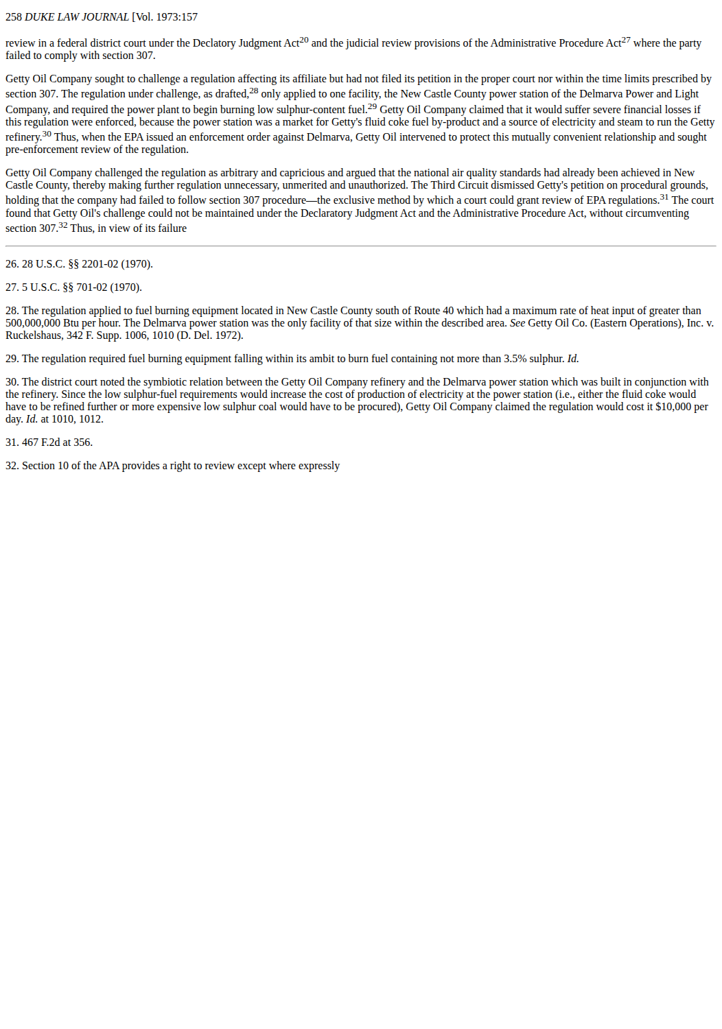258 DUKE LAW JOURNAL [Vol. 1973:157
review in a federal district court under the Declatory Judgment Act20 and the judicial review provisions of the Administrative Procedure Act27 where the party failed to comply with section 307.
Getty Oil Company sought to challenge a regulation affecting its affiliate but had not filed its petition in the proper court nor within the time limits prescribed by section 307. The regulation under challenge, as drafted,28 only applied to one facility, the New Castle County power station of the Delmarva Power and Light Company, and required the power plant to begin burning low sulphur-content fuel.29 Getty Oil Company claimed that it would suffer severe financial losses if this regulation were enforced, because the power station was a market for Getty's fluid coke fuel by-product and a source of electricity and steam to run the Getty refinery.30 Thus, when the EPA issued an enforcement order against Delmarva, Getty Oil intervened to protect this mutually convenient relationship and sought pre-enforcement review of the regulation.
Getty Oil Company challenged the regulation as arbitrary and capricious and argued that the national air quality standards had already been achieved in New Castle County, thereby making further regulation unnecessary, unmerited and unauthorized. The Third Circuit dismissed Getty's petition on procedural grounds, holding that the company had failed to follow section 307 procedure—the exclusive method by which a court could grant review of EPA regulations.31 The court found that Getty Oil's challenge could not be maintained under the Declaratory Judgment Act and the Administrative Procedure Act, without circumventing section 307.32 Thus, in view of its failure
26. 28 U.S.C. §§ 2201-02 (1970).
27. 5 U.S.C. §§ 701-02 (1970).
28. The regulation applied to fuel burning equipment located in New Castle County south of Route 40 which had a maximum rate of heat input of greater than 500,000,000 Btu per hour. The Delmarva power station was the only facility of that size within the described area. See Getty Oil Co. (Eastern Operations), Inc. v. Ruckelshaus, 342 F. Supp. 1006, 1010 (D. Del. 1972).
29. The regulation required fuel burning equipment falling within its ambit to burn fuel containing not more than 3.5% sulphur. Id.
30. The district court noted the symbiotic relation between the Getty Oil Company refinery and the Delmarva power station which was built in conjunction with the refinery. Since the low sulphur-fuel requirements would increase the cost of production of electricity at the power station (i.e., either the fluid coke would have to be refined further or more expensive low sulphur coal would have to be procured), Getty Oil Company claimed the regulation would cost it $10,000 per day. Id. at 1010, 1012.
31. 467 F.2d at 356.
32. Section 10 of the APA provides a right to review except where expressly